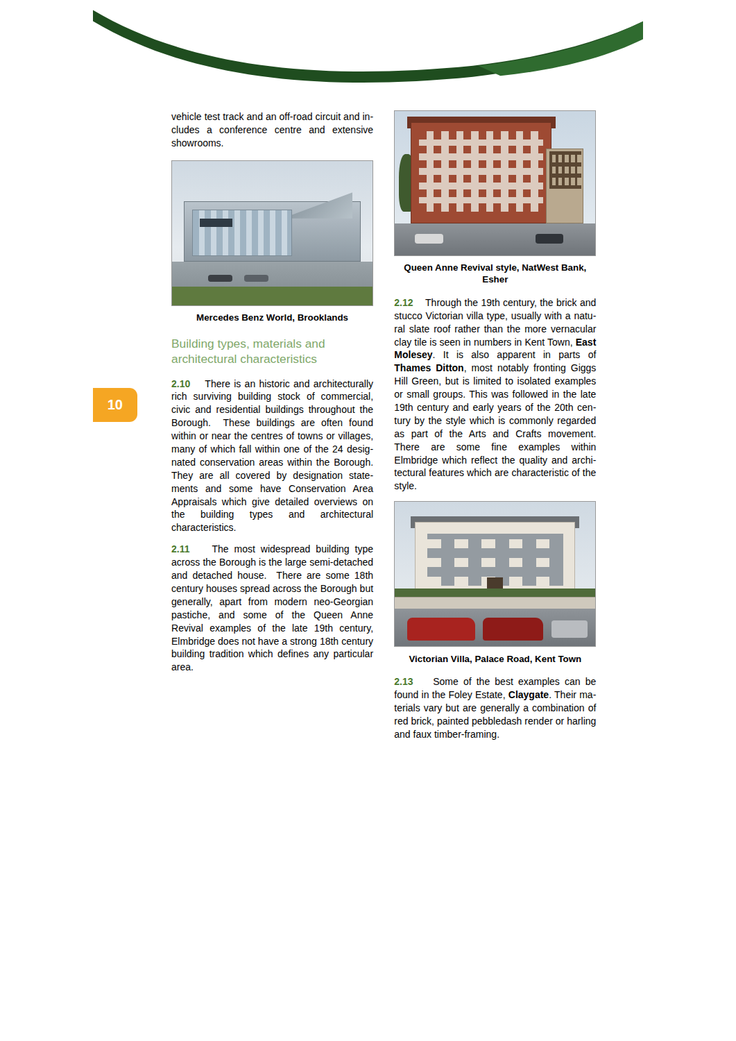10
elmbridge
vehicle test track and an off-road circuit and includes a conference centre and extensive showrooms.
Mercedes Benz World, Brooklands
Building types, materials and architectural characteristics
2.10 There is an historic and architecturally rich surviving building stock of commercial, civic and residential buildings throughout the Borough. These buildings are often found within or near the centres of towns or villages, many of which fall within one of the 24 designated conservation areas within the Borough. They are all covered by designation statements and some have Conservation Area Appraisals which give detailed overviews on the building types and architectural characteristics.
2.11 The most widespread building type across the Borough is the large semi-detached and detached house. There are some 18th century houses spread across the Borough but generally, apart from modern neo-Georgian pastiche, and some of the Queen Anne Revival examples of the late 19th century, Elmbridge does not have a strong 18th century building tradition which defines any particular area.
Queen Anne Revival style, NatWest Bank, Esher
2.12 Through the 19th century, the brick and stucco Victorian villa type, usually with a natural slate roof rather than the more vernacular clay tile is seen in numbers in Kent Town, East Molesey. It is also apparent in parts of Thames Ditton, most notably fronting Giggs Hill Green, but is limited to isolated examples or small groups. This was followed in the late 19th century and early years of the 20th century by the style which is commonly regarded as part of the Arts and Crafts movement. There are some fine examples within Elmbridge which reflect the quality and architectural features which are characteristic of the style.
Victorian Villa, Palace Road, Kent Town
2.13 Some of the best examples can be found in the Foley Estate, Claygate. Their materials vary but are generally a combination of red brick, painted pebbledash render or harling and faux timber-framing.